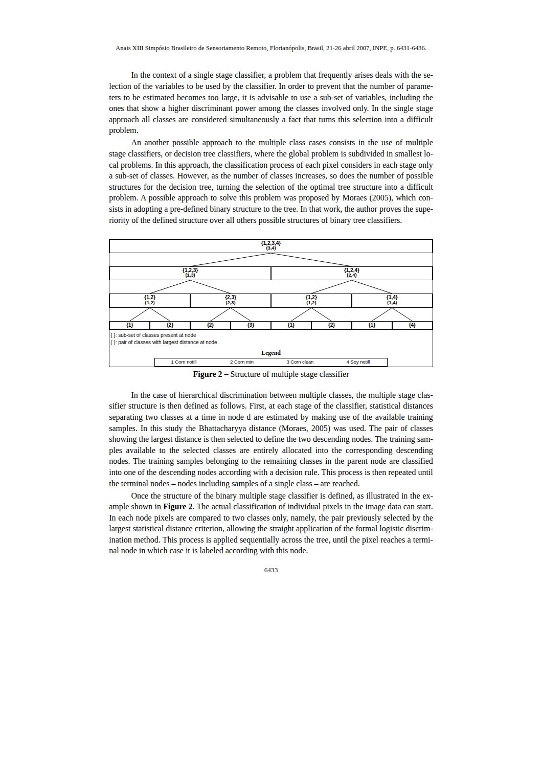Anais XIII Simpósio Brasileiro de Sensoriamento Remoto, Florianópolis, Brasil, 21-26 abril 2007, INPE, p. 6431-6436.
In the context of a single stage classifier, a problem that frequently arises deals with the selection of the variables to be used by the classifier. In order to prevent that the number of parameters to be estimated becomes too large, it is advisable to use a sub-set of variables, including the ones that show a higher discriminant power among the classes involved only. In the single stage approach all classes are considered simultaneously a fact that turns this selection into a difficult problem.
An another possible approach to the multiple class cases consists in the use of multiple stage classifiers, or decision tree classifiers, where the global problem is subdivided in smallest local problems. In this approach, the classification process of each pixel considers in each stage only a sub-set of classes. However, as the number of classes increases, so does the number of possible structures for the decision tree, turning the selection of the optimal tree structure into a difficult problem. A possible approach to solve this problem was proposed by Moraes (2005), which consists in adopting a pre-defined binary structure to the tree. In that work, the author proves the superiority of the defined structure over all others possible structures of binary tree classifiers.
{1,2,3,4}(3,4)
{1,2,3}(1,3)
{1,2,4}(2,4)
{1,2}(1,2)
{2,3}(2,3)
{1,2}(1,2)
{1,4}(1,4)
{1}
{2}
{2}
{3}
{1}
{2}
{1}
{4}
{ }: sub-set of classes present at node
( ): pair of classes with largest distance at node
Legend
1 Corn notill
2 Corn min
3 Corn clean
4 Soy notill
Figure 2 – Structure of multiple stage classifier
In the case of hierarchical discrimination between multiple classes, the multiple stage classifier structure is then defined as follows. First, at each stage of the classifier, statistical distances separating two classes at a time in node d are estimated by making use of the available training samples. In this study the Bhattacharyya distance (Moraes, 2005) was used. The pair of classes showing the largest distance is then selected to define the two descending nodes. The training samples available to the selected classes are entirely allocated into the corresponding descending nodes. The training samples belonging to the remaining classes in the parent node are classified into one of the descending nodes according with a decision rule. This process is then repeated until the terminal nodes – nodes including samples of a single class – are reached.
Once the structure of the binary multiple stage classifier is defined, as illustrated in the example shown in Figure 2. The actual classification of individual pixels in the image data can start. In each node pixels are compared to two classes only, namely, the pair previously selected by the largest statistical distance criterion, allowing the straight application of the formal logistic discrimination method. This process is applied sequentially across the tree, until the pixel reaches a terminal node in which case it is labeled according with this node.
6433